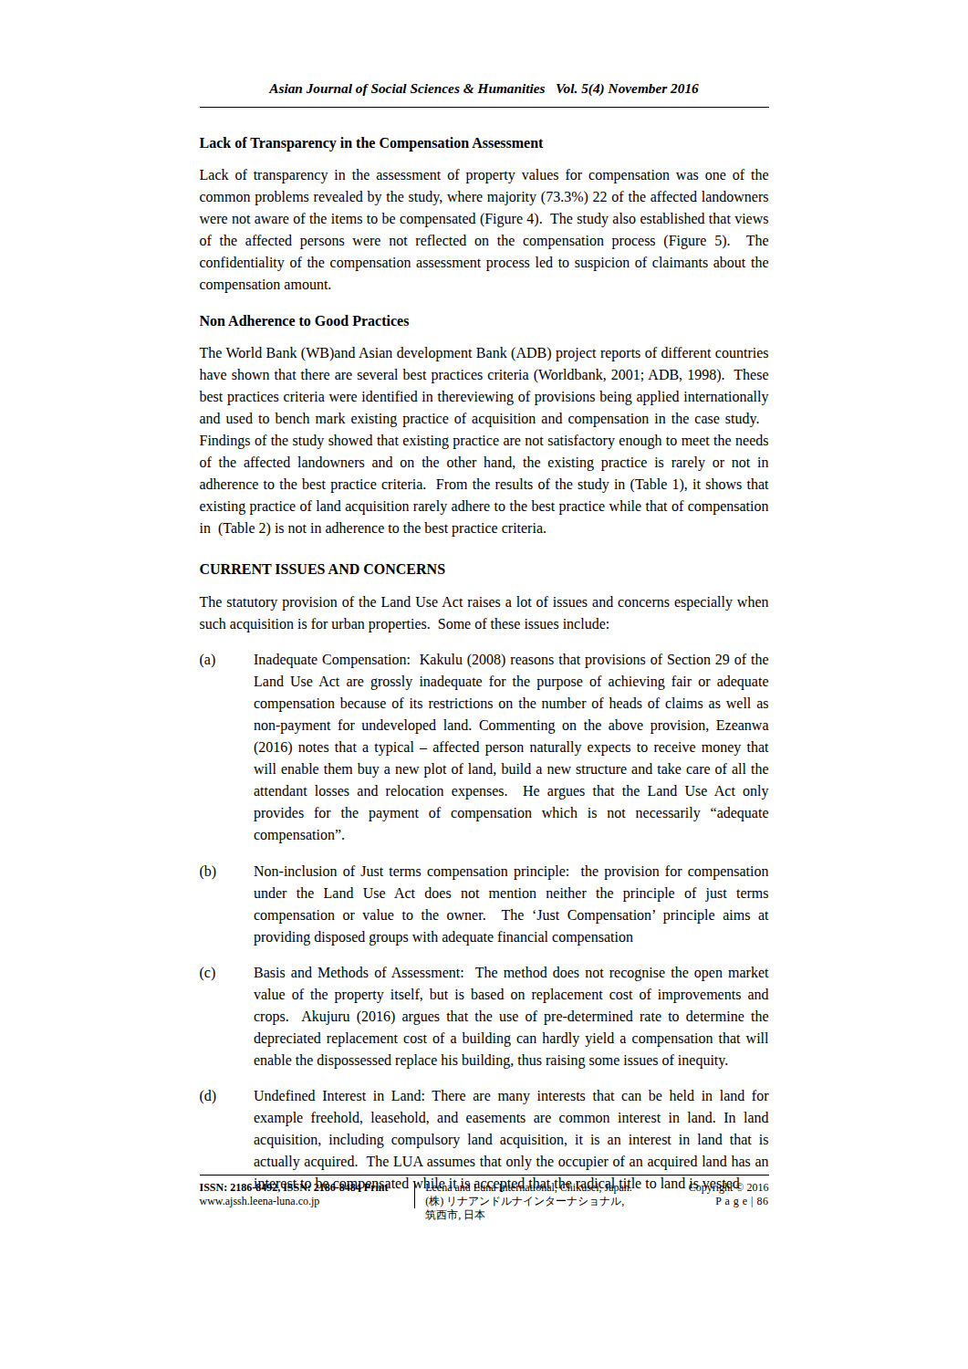Asian Journal of Social Sciences & Humanities Vol. 5(4) November 2016
Lack of Transparency in the Compensation Assessment
Lack of transparency in the assessment of property values for compensation was one of the common problems revealed by the study, where majority (73.3%) 22 of the affected landowners were not aware of the items to be compensated (Figure 4). The study also established that views of the affected persons were not reflected on the compensation process (Figure 5). The confidentiality of the compensation assessment process led to suspicion of claimants about the compensation amount.
Non Adherence to Good Practices
The World Bank (WB)and Asian development Bank (ADB) project reports of different countries have shown that there are several best practices criteria (Worldbank, 2001; ADB, 1998). These best practices criteria were identified in thereviewing of provisions being applied internationally and used to bench mark existing practice of acquisition and compensation in the case study. Findings of the study showed that existing practice are not satisfactory enough to meet the needs of the affected landowners and on the other hand, the existing practice is rarely or not in adherence to the best practice criteria. From the results of the study in (Table 1), it shows that existing practice of land acquisition rarely adhere to the best practice while that of compensation in (Table 2) is not in adherence to the best practice criteria.
CURRENT ISSUES AND CONCERNS
The statutory provision of the Land Use Act raises a lot of issues and concerns especially when such acquisition is for urban properties. Some of these issues include:
(a)
Inadequate Compensation: Kakulu (2008) reasons that provisions of Section 29 of the Land Use Act are grossly inadequate for the purpose of achieving fair or adequate compensation because of its restrictions on the number of heads of claims as well as non-payment for undeveloped land. Commenting on the above provision, Ezeanwa (2016) notes that a typical – affected person naturally expects to receive money that will enable them buy a new plot of land, build a new structure and take care of all the attendant losses and relocation expenses. He argues that the Land Use Act only provides for the payment of compensation which is not necessarily “adequate compensation”.
(b)
Non-inclusion of Just terms compensation principle: the provision for compensation under the Land Use Act does not mention neither the principle of just terms compensation or value to the owner. The ‘Just Compensation’ principle aims at providing disposed groups with adequate financial compensation
(c)
Basis and Methods of Assessment: The method does not recognise the open market value of the property itself, but is based on replacement cost of improvements and crops. Akujuru (2016) argues that the use of pre-determined rate to determine the depreciated replacement cost of a building can hardly yield a compensation that will enable the dispossessed replace his building, thus raising some issues of inequity.
(d)
Undefined Interest in Land: There are many interests that can be held in land for example freehold, leasehold, and easements are common interest in land. In land acquisition, including compulsory land acquisition, it is an interest in land that is actually acquired. The LUA assumes that only the occupier of an acquired land has an interest to be compensated while it is accepted that the radical title to land is vested
ISSN: 2186-8492, ISSN: 2186-8484 Print www.ajssh.leena-luna.co.jp
Leena and Luna International, Chikusei, Japan.
(株) リナアンドルナインターナショナル, 筑西市, 日本
Copyright © 2016
P a g e | 86